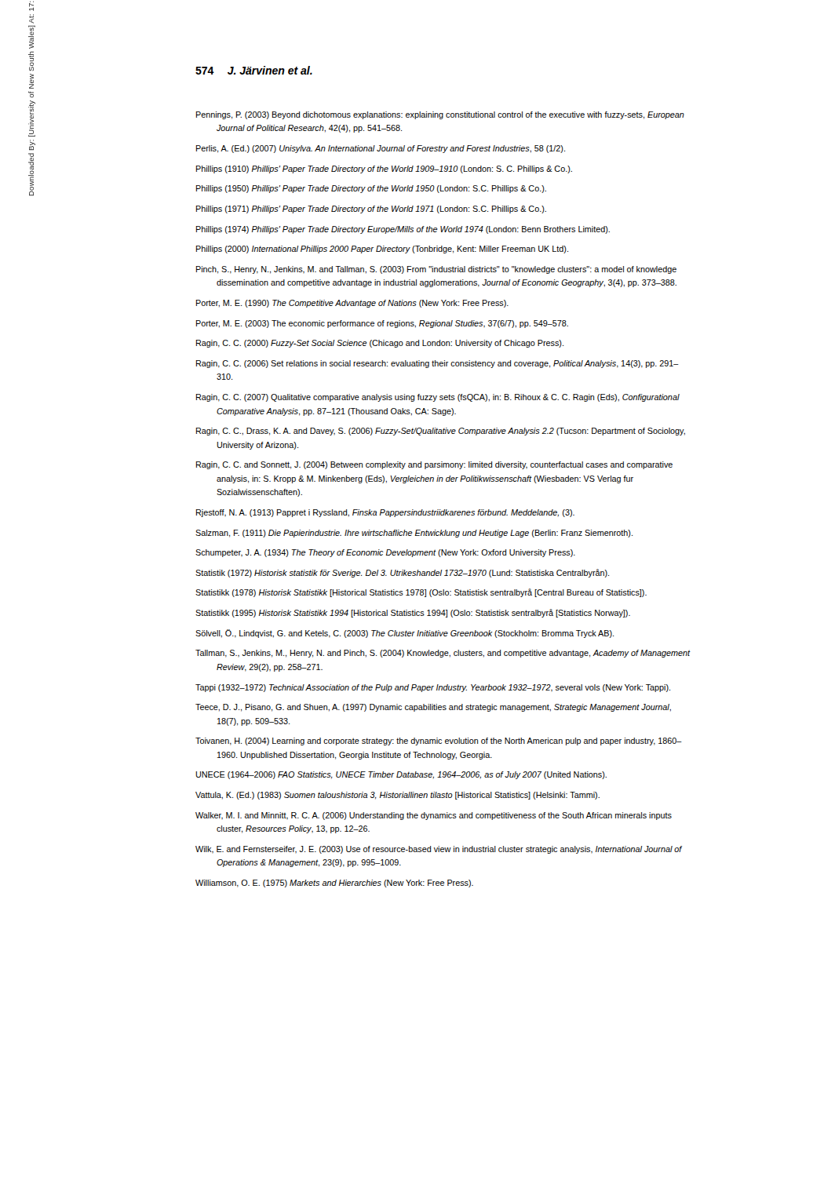Downloaded By: [University of New South Wales] At: 17:11 13 January 2010
574 J. Järvinen et al.
Pennings, P. (2003) Beyond dichotomous explanations: explaining constitutional control of the executive with fuzzy-sets, European Journal of Political Research, 42(4), pp. 541–568.
Perlis, A. (Ed.) (2007) Unisylva. An International Journal of Forestry and Forest Industries, 58 (1/2).
Phillips (1910) Phillips' Paper Trade Directory of the World 1909–1910 (London: S. C. Phillips & Co.).
Phillips (1950) Phillips' Paper Trade Directory of the World 1950 (London: S.C. Phillips & Co.).
Phillips (1971) Phillips' Paper Trade Directory of the World 1971 (London: S.C. Phillips & Co.).
Phillips (1974) Phillips' Paper Trade Directory Europe/Mills of the World 1974 (London: Benn Brothers Limited).
Phillips (2000) International Phillips 2000 Paper Directory (Tonbridge, Kent: Miller Freeman UK Ltd).
Pinch, S., Henry, N., Jenkins, M. and Tallman, S. (2003) From "industrial districts" to "knowledge clusters": a model of knowledge dissemination and competitive advantage in industrial agglomerations, Journal of Economic Geography, 3(4), pp. 373–388.
Porter, M. E. (1990) The Competitive Advantage of Nations (New York: Free Press).
Porter, M. E. (2003) The economic performance of regions, Regional Studies, 37(6/7), pp. 549–578.
Ragin, C. C. (2000) Fuzzy-Set Social Science (Chicago and London: University of Chicago Press).
Ragin, C. C. (2006) Set relations in social research: evaluating their consistency and coverage, Political Analysis, 14(3), pp. 291–310.
Ragin, C. C. (2007) Qualitative comparative analysis using fuzzy sets (fsQCA), in: B. Rihoux & C. C. Ragin (Eds), Configurational Comparative Analysis, pp. 87–121 (Thousand Oaks, CA: Sage).
Ragin, C. C., Drass, K. A. and Davey, S. (2006) Fuzzy-Set/Qualitative Comparative Analysis 2.2 (Tucson: Department of Sociology, University of Arizona).
Ragin, C. C. and Sonnett, J. (2004) Between complexity and parsimony: limited diversity, counterfactual cases and comparative analysis, in: S. Kropp & M. Minkenberg (Eds), Vergleichen in der Politikwissenschaft (Wiesbaden: VS Verlag fur Sozialwissenschaften).
Rjestoff, N. A. (1913) Pappret i Ryssland, Finska Pappersindustriidkarenes förbund. Meddelande, (3).
Salzman, F. (1911) Die Papierindustrie. Ihre wirtschafliche Entwicklung und Heutige Lage (Berlin: Franz Siemenroth).
Schumpeter, J. A. (1934) The Theory of Economic Development (New York: Oxford University Press).
Statistik (1972) Historisk statistik för Sverige. Del 3. Utrikeshandel 1732–1970 (Lund: Statistiska Centralbyrån).
Statistikk (1978) Historisk Statistikk [Historical Statistics 1978] (Oslo: Statistisk sentralbyrå [Central Bureau of Statistics]).
Statistikk (1995) Historisk Statistikk 1994 [Historical Statistics 1994] (Oslo: Statistisk sentralbyrå [Statistics Norway]).
Sölvell, Ö., Lindqvist, G. and Ketels, C. (2003) The Cluster Initiative Greenbook (Stockholm: Bromma Tryck AB).
Tallman, S., Jenkins, M., Henry, N. and Pinch, S. (2004) Knowledge, clusters, and competitive advantage, Academy of Management Review, 29(2), pp. 258–271.
Tappi (1932–1972) Technical Association of the Pulp and Paper Industry. Yearbook 1932–1972, several vols (New York: Tappi).
Teece, D. J., Pisano, G. and Shuen, A. (1997) Dynamic capabilities and strategic management, Strategic Management Journal, 18(7), pp. 509–533.
Toivanen, H. (2004) Learning and corporate strategy: the dynamic evolution of the North American pulp and paper industry, 1860–1960. Unpublished Dissertation, Georgia Institute of Technology, Georgia.
UNECE (1964–2006) FAO Statistics, UNECE Timber Database, 1964–2006, as of July 2007 (United Nations).
Vattula, K. (Ed.) (1983) Suomen taloushistoria 3, Historiallinen tilasto [Historical Statistics] (Helsinki: Tammi).
Walker, M. I. and Minnitt, R. C. A. (2006) Understanding the dynamics and competitiveness of the South African minerals inputs cluster, Resources Policy, 13, pp. 12–26.
Wilk, E. and Fernsterseifer, J. E. (2003) Use of resource-based view in industrial cluster strategic analysis, International Journal of Operations & Management, 23(9), pp. 995–1009.
Williamson, O. E. (1975) Markets and Hierarchies (New York: Free Press).